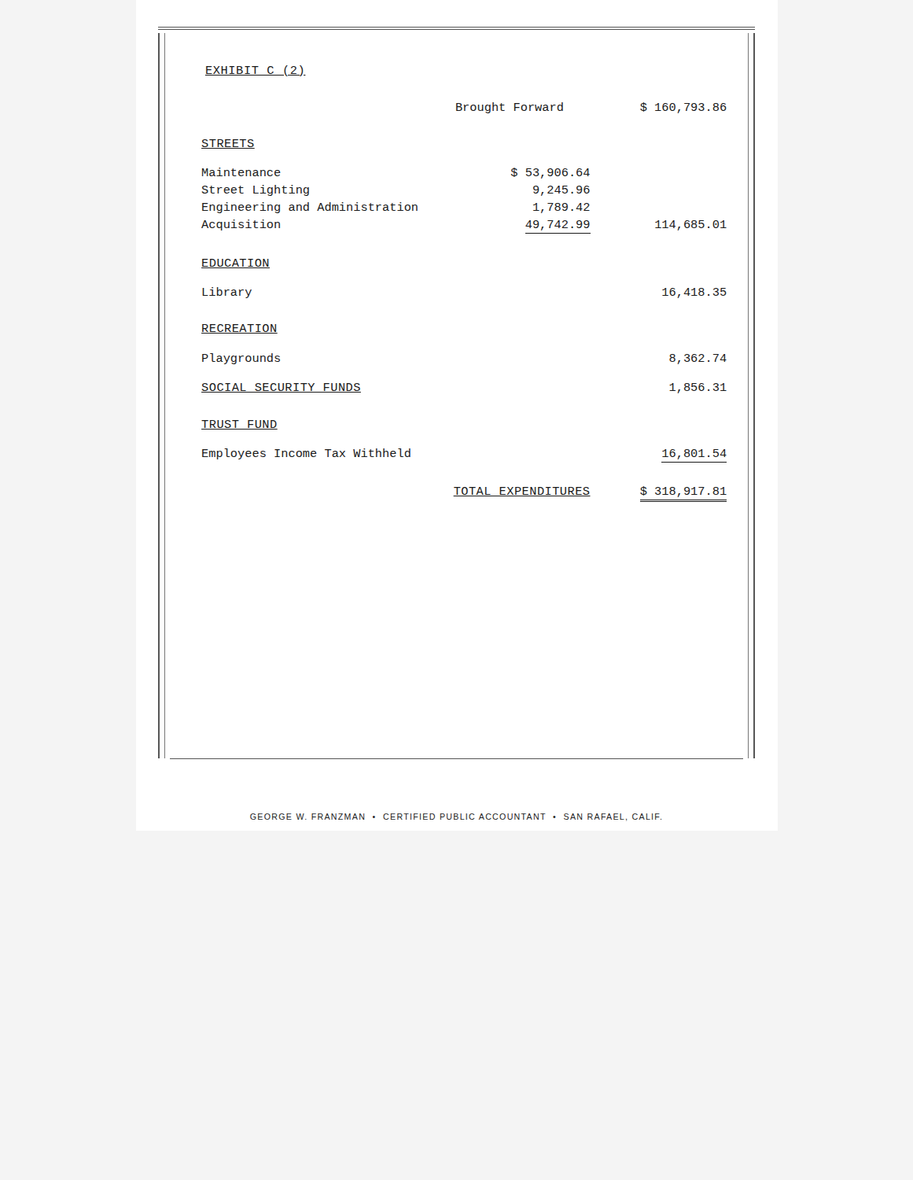EXHIBIT C (2)
| | Brought Forward | $ 160,793.86 |
| STREETS | | |
| Maintenance | $ 53,906.64 | |
| Street Lighting | 9,245.96 | |
| Engineering and Administration | 1,789.42 | |
| Acquisition | 49,742.99 | 114,685.01 |
| EDUCATION | | |
| Library | | 16,418.35 |
| RECREATION | | |
| Playgrounds | | 8,362.74 |
| SOCIAL SECURITY FUNDS | | 1,856.31 |
| TRUST FUND | | |
| Employees Income Tax Withheld | | 16,801.54 |
| | TOTAL EXPENDITURES | $ 318,917.81 |
GEORGE W. FRANZMAN • CERTIFIED PUBLIC ACCOUNTANT • SAN RAFAEL, CALIF.